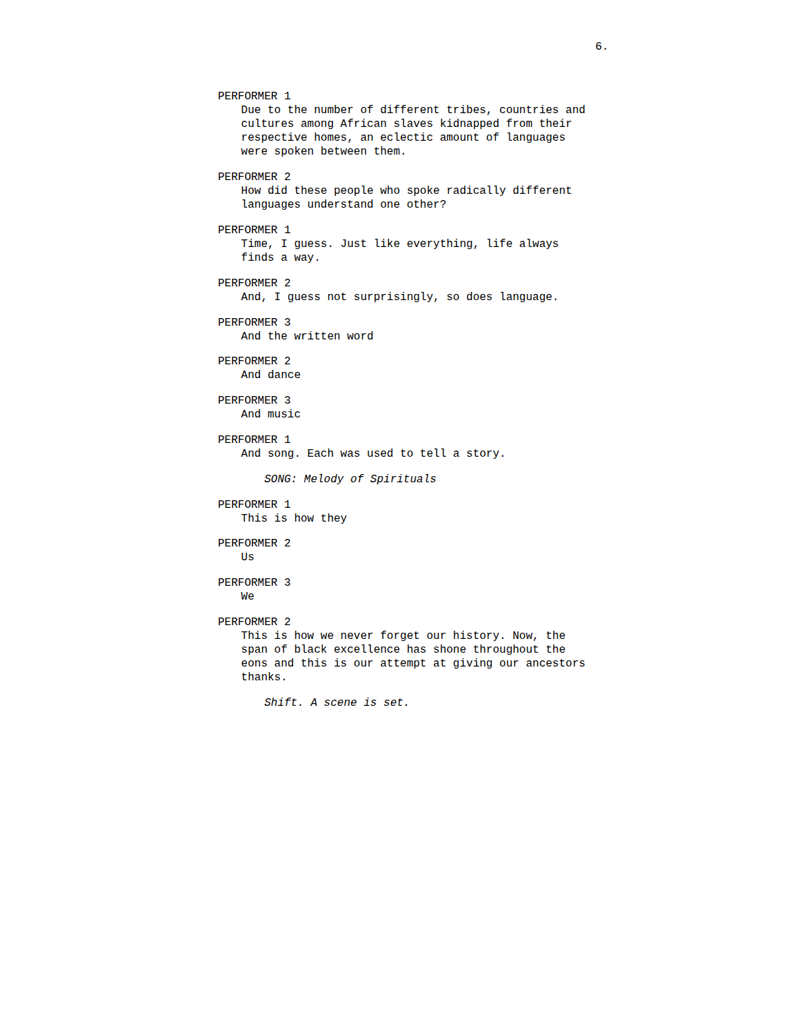6.
PERFORMER 1
Due to the number of different tribes, countries and cultures among African slaves kidnapped from their respective homes, an eclectic amount of languages were spoken between them.
PERFORMER 2
How did these people who spoke radically different languages understand one other?
PERFORMER 1
Time, I guess. Just like everything, life always finds a way.
PERFORMER 2
And, I guess not surprisingly, so does language.
PERFORMER 3
And the written word
PERFORMER 2
And dance
PERFORMER 3
And music
PERFORMER 1
And song. Each was used to tell a story.
SONG: Melody of Spirituals
PERFORMER 1
This is how they
PERFORMER 2
Us
PERFORMER 3
We
PERFORMER 2
This is how we never forget our history. Now, the span of black excellence has shone throughout the eons and this is our attempt at giving our ancestors thanks.
Shift. A scene is set.